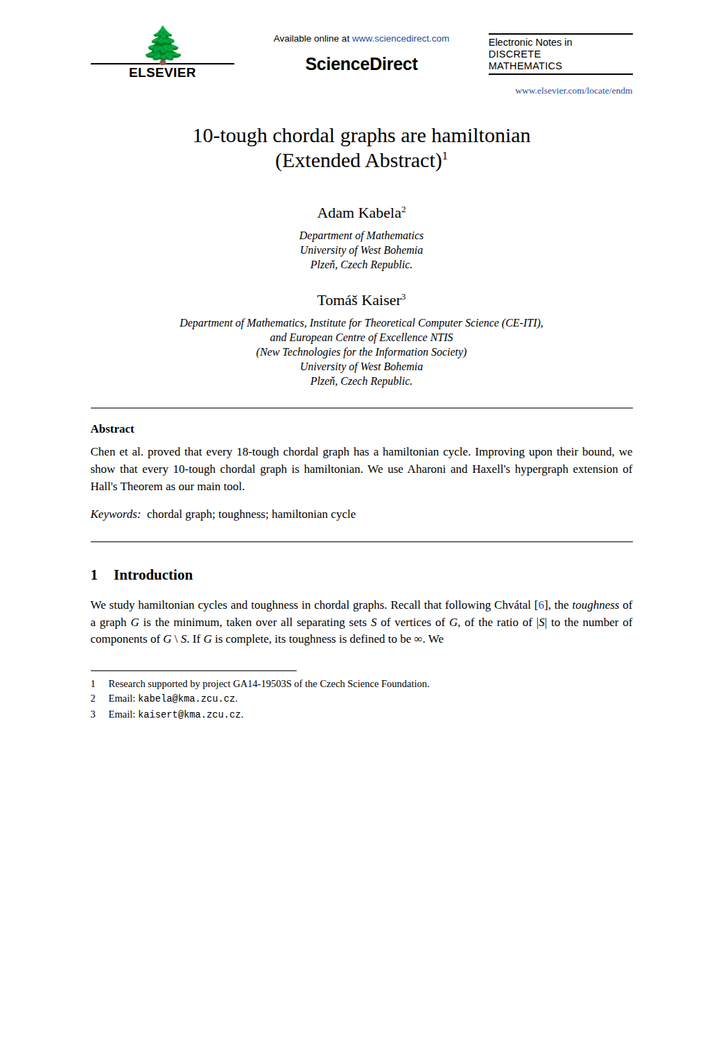🌲 ELSEVIER
Available online at www.sciencedirect.com
ScienceDirect
Electronic Notes in
DISCRETE
MATHEMATICS
www.elsevier.com/locate/endm
10-tough chordal graphs are hamiltonian
(Extended Abstract)1
Adam Kabela2
Department of Mathematics
University of West Bohemia
Plzeň, Czech Republic.
Tomáš Kaiser3
Department of Mathematics, Institute for Theoretical Computer Science (CE-ITI),
and European Centre of Excellence NTIS
(New Technologies for the Information Society)
University of West Bohemia
Plzeň, Czech Republic.
Abstract
Chen et al. proved that every 18-tough chordal graph has a hamiltonian cycle. Improving upon their bound, we show that every 10-tough chordal graph is hamiltonian. We use Aharoni and Haxell's hypergraph extension of Hall's Theorem as our main tool.
Keywords: chordal graph; toughness; hamiltonian cycle
1 Introduction
We study hamiltonian cycles and toughness in chordal graphs. Recall that following Chvátal [6], the toughness of a graph G is the minimum, taken over all separating sets S of vertices of G, of the ratio of |S| to the number of components of G \ S. If G is complete, its toughness is defined to be ∞. We
1 Research supported by project GA14-19503S of the Czech Science Foundation.
2 Email: kabela@kma.zcu.cz.
3 Email: kaisert@kma.zcu.cz.